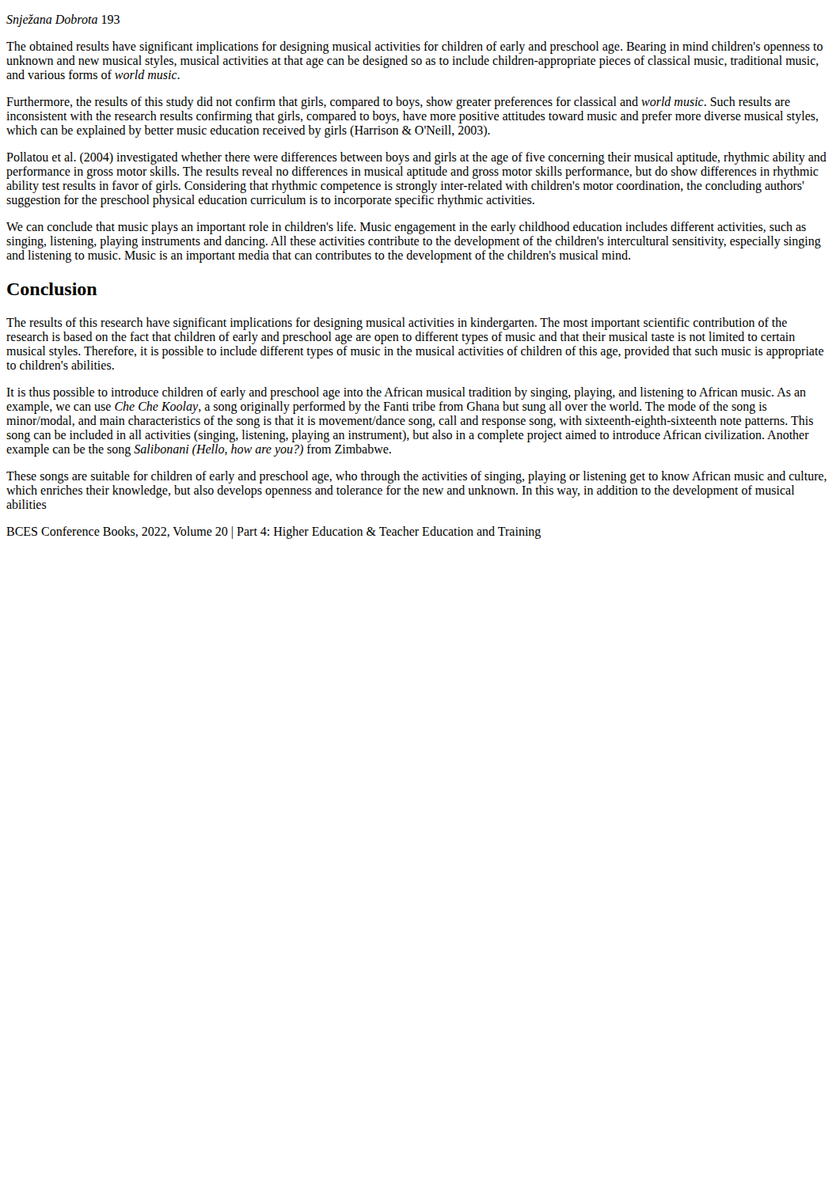Snježana Dobrota 193
The obtained results have significant implications for designing musical activities for children of early and preschool age. Bearing in mind children's openness to unknown and new musical styles, musical activities at that age can be designed so as to include children-appropriate pieces of classical music, traditional music, and various forms of world music.
Furthermore, the results of this study did not confirm that girls, compared to boys, show greater preferences for classical and world music. Such results are inconsistent with the research results confirming that girls, compared to boys, have more positive attitudes toward music and prefer more diverse musical styles, which can be explained by better music education received by girls (Harrison & O'Neill, 2003).
Pollatou et al. (2004) investigated whether there were differences between boys and girls at the age of five concerning their musical aptitude, rhythmic ability and performance in gross motor skills. The results reveal no differences in musical aptitude and gross motor skills performance, but do show differences in rhythmic ability test results in favor of girls. Considering that rhythmic competence is strongly inter-related with children's motor coordination, the concluding authors' suggestion for the preschool physical education curriculum is to incorporate specific rhythmic activities.
We can conclude that music plays an important role in children's life. Music engagement in the early childhood education includes different activities, such as singing, listening, playing instruments and dancing. All these activities contribute to the development of the children's intercultural sensitivity, especially singing and listening to music. Music is an important media that can contributes to the development of the children's musical mind.
Conclusion
The results of this research have significant implications for designing musical activities in kindergarten. The most important scientific contribution of the research is based on the fact that children of early and preschool age are open to different types of music and that their musical taste is not limited to certain musical styles. Therefore, it is possible to include different types of music in the musical activities of children of this age, provided that such music is appropriate to children's abilities.
It is thus possible to introduce children of early and preschool age into the African musical tradition by singing, playing, and listening to African music. As an example, we can use Che Che Koolay, a song originally performed by the Fanti tribe from Ghana but sung all over the world. The mode of the song is minor/modal, and main characteristics of the song is that it is movement/dance song, call and response song, with sixteenth-eighth-sixteenth note patterns. This song can be included in all activities (singing, listening, playing an instrument), but also in a complete project aimed to introduce African civilization. Another example can be the song Salibonani (Hello, how are you?) from Zimbabwe.
These songs are suitable for children of early and preschool age, who through the activities of singing, playing or listening get to know African music and culture, which enriches their knowledge, but also develops openness and tolerance for the new and unknown. In this way, in addition to the development of musical abilities
BCES Conference Books, 2022, Volume 20 | Part 4: Higher Education & Teacher Education and Training